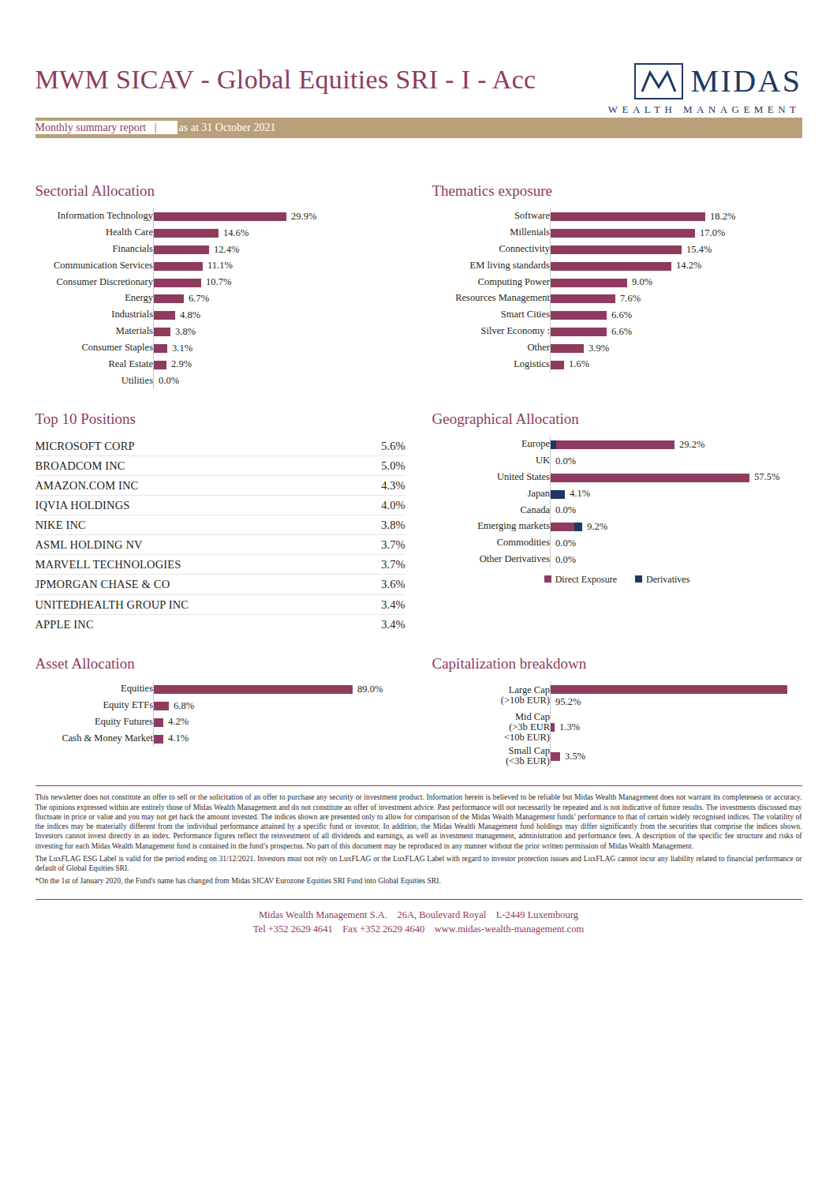MIDAS
Wealth Management
MWM SICAV - Global Equities SRI - I - Acc
Monthly summary report |
as at 31 October 2021
Sectorial Allocation
| Information Technology | 29.9% |
| Health Care | 14.6% |
| Financials | 12.4% |
| Communication Services | 11.1% |
| Consumer Discretionary | 10.7% |
| Energy | 6.7% |
| Industrials | 4.8% |
| Materials | 3.8% |
| Consumer Staples | 3.1% |
| Real Estate | 2.9% |
| Utilities | 0.0% |
Thematics exposure
| Software | 18.2% |
| Millenials | 17.0% |
| Connectivity | 15.4% |
| EM living standards | 14.2% |
| Computing Power | 9.0% |
| Resources Management | 7.6% |
| Smart Cities | 6.6% |
| Silver Economy : | 6.6% |
| Other | 3.9% |
| Logistics | 1.6% |
Top 10 Positions
| Microsoft Corp | 5.6% |
| Broadcom Inc | 5.0% |
| Amazon.com Inc | 4.3% |
| IQVIA Holdings | 4.0% |
| Nike Inc | 3.8% |
| ASML Holding NV | 3.7% |
| Marvell Technologies | 3.7% |
| JPMorgan Chase & Co | 3.6% |
| UnitedHealth Group Inc | 3.4% |
| Apple Inc | 3.4% |
Geographical Allocation
| Europe | 29.2% |
| UK | 0.0% |
| United States | 57.5% |
| Japan | 4.1% |
| Canada | 0.0% |
| Emerging markets | 9.2% |
| Commodities | 0.0% |
| Other Derivatives | 0.0% |
Direct Exposure Derivatives
Asset Allocation
| Equities | 89.0% |
| Equity ETFs | 6.8% |
| Equity Futures | 4.2% |
| Cash & Money Market | 4.1% |
Capitalization breakdown
| Large Cap (>10b EUR) | 95.2% |
| Mid Cap (>3b EUR <10b EUR) | 1.3% |
| Small Cap (<3b EUR) | 3.5% |
This newsletter does not constitute an offer to sell or the solicitation of an offer to purchase any security or investment product. Information herein is believed to be reliable but Midas Wealth Management does not warrant its completeness or accuracy. The opinions expressed within are entirely those of Midas Wealth Management and do not constitute an offer of investment advice. Past performance will not necessarily be repeated and is not indicative of future results. The investments discussed may fluctuate in price or value and you may not get back the amount invested. The indices shown are presented only to allow for comparison of the Midas Wealth Management funds’ performance to that of certain widely recognised indices. The volatility of the indices may be materially different from the individual performance attained by a specific fund or investor. In addition, the Midas Wealth Management fund holdings may differ significantly from the securities that comprise the indices shown. Investors cannot invest directly in an index. Performance figures reflect the reinvestment of all dividends and earnings, as well as investment management, administration and performance fees. A description of the specific fee structure and risks of investing for each Midas Wealth Management fund is contained in the fund’s prospectus. No part of this document may be reproduced in any manner without the prior written permission of Midas Wealth Management.
The LuxFLAG ESG Label is valid for the period ending on 31/12/2021. Investors must not rely on LuxFLAG or the LuxFLAG Label with regard to investor protection issues and LuxFLAG cannot incur any liability related to financial performance or default of Global Equities SRI.
*On the 1st of January 2020, the Fund's name has changed from Midas SICAV Eurozone Equities SRI Fund into Global Equities SRI.
Midas Wealth Management S.A. 26A, Boulevard Royal L-2449 Luxembourg
Tel +352 2629 4641 Fax +352 2629 4640 www.midas-wealth-management.com